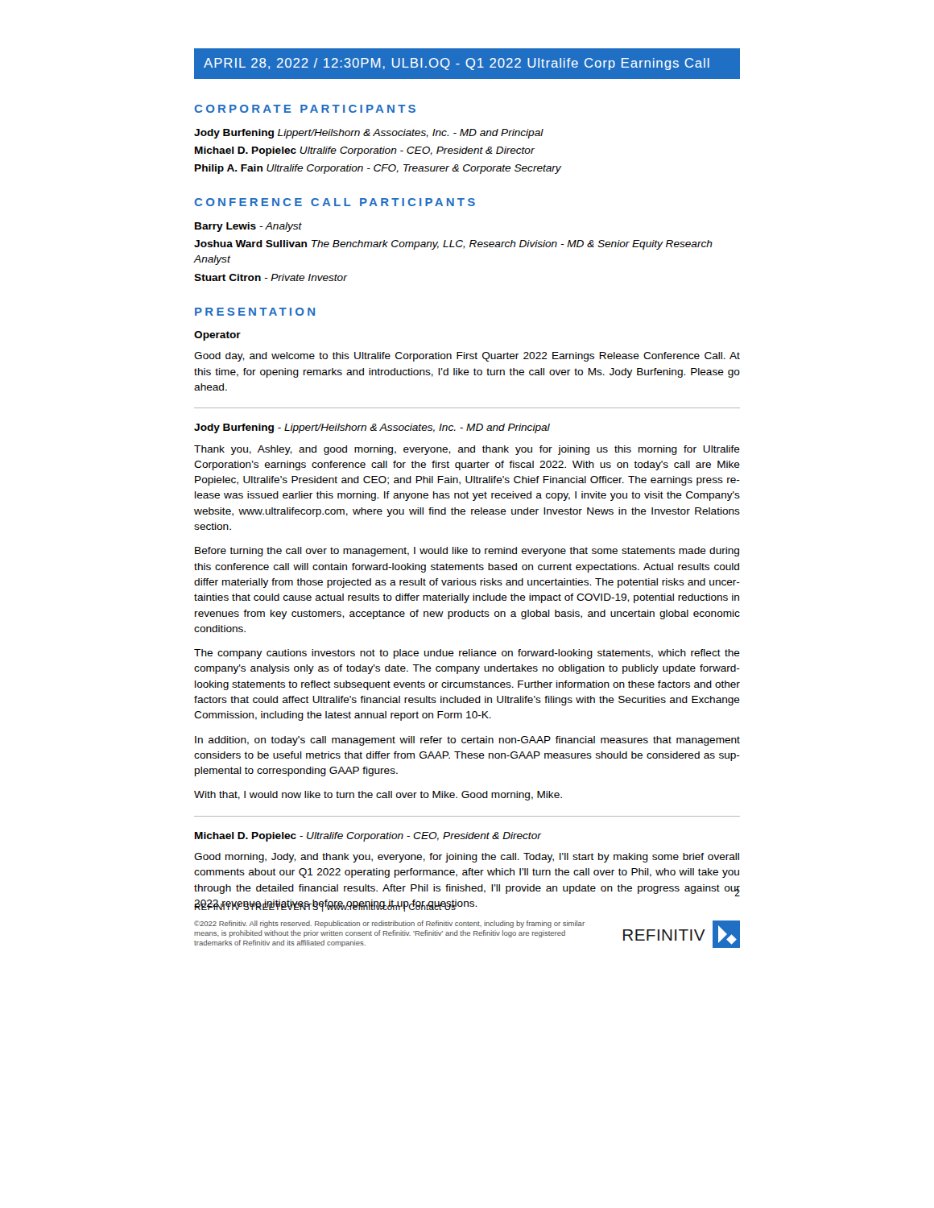APRIL 28, 2022 / 12:30PM, ULBI.OQ - Q1 2022 Ultralife Corp Earnings Call
Corporate Participants
Jody Burfening Lippert/Heilshorn & Associates, Inc. - MD and Principal
Michael D. Popielec Ultralife Corporation - CEO, President & Director
Philip A. Fain Ultralife Corporation - CFO, Treasurer & Corporate Secretary
Conference Call Participants
Barry Lewis - Analyst
Joshua Ward Sullivan The Benchmark Company, LLC, Research Division - MD & Senior Equity Research Analyst
Stuart Citron - Private Investor
Presentation
Operator
Good day, and welcome to this Ultralife Corporation First Quarter 2022 Earnings Release Conference Call. At this time, for opening remarks and introductions, I'd like to turn the call over to Ms. Jody Burfening. Please go ahead.
Jody Burfening - Lippert/Heilshorn & Associates, Inc. - MD and Principal
Thank you, Ashley, and good morning, everyone, and thank you for joining us this morning for Ultralife Corporation's earnings conference call for the first quarter of fiscal 2022. With us on today's call are Mike Popielec, Ultralife's President and CEO; and Phil Fain, Ultralife's Chief Financial Officer. The earnings press release was issued earlier this morning. If anyone has not yet received a copy, I invite you to visit the Company's website, www.ultralifecorp.com, where you will find the release under Investor News in the Investor Relations section.
Before turning the call over to management, I would like to remind everyone that some statements made during this conference call will contain forward-looking statements based on current expectations. Actual results could differ materially from those projected as a result of various risks and uncertainties. The potential risks and uncertainties that could cause actual results to differ materially include the impact of COVID-19, potential reductions in revenues from key customers, acceptance of new products on a global basis, and uncertain global economic conditions.
The company cautions investors not to place undue reliance on forward-looking statements, which reflect the company's analysis only as of today's date. The company undertakes no obligation to publicly update forward-looking statements to reflect subsequent events or circumstances. Further information on these factors and other factors that could affect Ultralife's financial results included in Ultralife's filings with the Securities and Exchange Commission, including the latest annual report on Form 10-K.
In addition, on today's call management will refer to certain non-GAAP financial measures that management considers to be useful metrics that differ from GAAP. These non-GAAP measures should be considered as supplemental to corresponding GAAP figures.
With that, I would now like to turn the call over to Mike. Good morning, Mike.
Michael D. Popielec - Ultralife Corporation - CEO, President & Director
Good morning, Jody, and thank you, everyone, for joining the call. Today, I'll start by making some brief overall comments about our Q1 2022 operating performance, after which I'll turn the call over to Phil, who will take you through the detailed financial results. After Phil is finished, I'll provide an update on the progress against our 2022 revenue initiatives before opening it up for questions.
2
REFINITIV STREETEVENTS | www.refinitiv.com | Contact Us
©2022 Refinitiv. All rights reserved. Republication or redistribution of Refinitiv content, including by framing or similar means, is prohibited without the prior written consent of Refinitiv. 'Refinitiv' and the Refinitiv logo are registered trademarks of Refinitiv and its affiliated companies.
REFINITIV